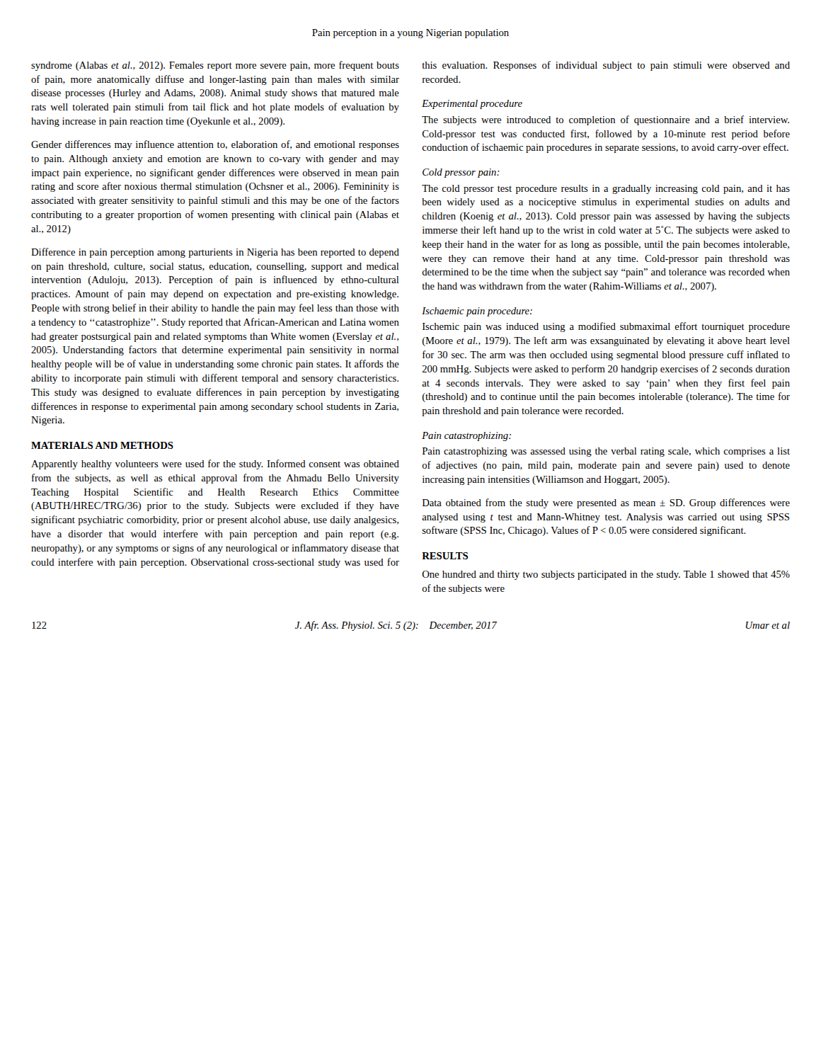Pain perception in a young Nigerian population
syndrome (Alabas et al., 2012). Females report more severe pain, more frequent bouts of pain, more anatomically diffuse and longer-lasting pain than males with similar disease processes (Hurley and Adams, 2008). Animal study shows that matured male rats well tolerated pain stimuli from tail flick and hot plate models of evaluation by having increase in pain reaction time (Oyekunle et al., 2009).
Gender differences may influence attention to, elaboration of, and emotional responses to pain. Although anxiety and emotion are known to co-vary with gender and may impact pain experience, no significant gender differences were observed in mean pain rating and score after noxious thermal stimulation (Ochsner et al., 2006). Femininity is associated with greater sensitivity to painful stimuli and this may be one of the factors contributing to a greater proportion of women presenting with clinical pain (Alabas et al., 2012)
Difference in pain perception among parturients in Nigeria has been reported to depend on pain threshold, culture, social status, education, counselling, support and medical intervention (Aduloju, 2013). Perception of pain is influenced by ethno-cultural practices. Amount of pain may depend on expectation and pre-existing knowledge. People with strong belief in their ability to handle the pain may feel less than those with a tendency to ‘‘catastrophize’’. Study reported that African-American and Latina women had greater postsurgical pain and related symptoms than White women (Everslay et al., 2005). Understanding factors that determine experimental pain sensitivity in normal healthy people will be of value in understanding some chronic pain states. It affords the ability to incorporate pain stimuli with different temporal and sensory characteristics. This study was designed to evaluate differences in pain perception by investigating differences in response to experimental pain among secondary school students in Zaria, Nigeria.
Materials and Methods
Apparently healthy volunteers were used for the study. Informed consent was obtained from the subjects, as well as ethical approval from the Ahmadu Bello University Teaching Hospital Scientific and Health Research Ethics Committee (ABUTH/HREC/TRG/36) prior to the study. Subjects were excluded if they have significant psychiatric comorbidity, prior or present alcohol abuse, use daily analgesics, have a disorder that would interfere with pain perception and pain report (e.g. neuropathy), or any symptoms or signs of any neurological or inflammatory disease that could interfere with pain perception. Observational cross-sectional study was used for this evaluation. Responses of individual subject to pain stimuli were observed and recorded.
Experimental procedure
The subjects were introduced to completion of questionnaire and a brief interview. Cold-pressor test was conducted first, followed by a 10-minute rest period before conduction of ischaemic pain procedures in separate sessions, to avoid carry-over effect.
Cold pressor pain:
The cold pressor test procedure results in a gradually increasing cold pain, and it has been widely used as a nociceptive stimulus in experimental studies on adults and children (Koenig et al., 2013). Cold pressor pain was assessed by having the subjects immerse their left hand up to the wrist in cold water at 5˚C. The subjects were asked to keep their hand in the water for as long as possible, until the pain becomes intolerable, were they can remove their hand at any time. Cold-pressor pain threshold was determined to be the time when the subject say “pain” and tolerance was recorded when the hand was withdrawn from the water (Rahim-Williams et al., 2007).
Ischaemic pain procedure:
Ischemic pain was induced using a modified submaximal effort tourniquet procedure (Moore et al., 1979). The left arm was exsanguinated by elevating it above heart level for 30 sec. The arm was then occluded using segmental blood pressure cuff inflated to 200 mmHg. Subjects were asked to perform 20 handgrip exercises of 2 seconds duration at 4 seconds intervals. They were asked to say ‘pain’ when they first feel pain (threshold) and to continue until the pain becomes intolerable (tolerance). The time for pain threshold and pain tolerance were recorded.
Pain catastrophizing:
Pain catastrophizing was assessed using the verbal rating scale, which comprises a list of adjectives (no pain, mild pain, moderate pain and severe pain) used to denote increasing pain intensities (Williamson and Hoggart, 2005).
Data obtained from the study were presented as mean ± SD. Group differences were analysed using t test and Mann-Whitney test. Analysis was carried out using SPSS software (SPSS Inc, Chicago). Values of P < 0.05 were considered significant.
Results
One hundred and thirty two subjects participated in the study. Table 1 showed that 45% of the subjects were
122
J. Afr. Ass. Physiol. Sci. 5 (2): December, 2017
Umar et al